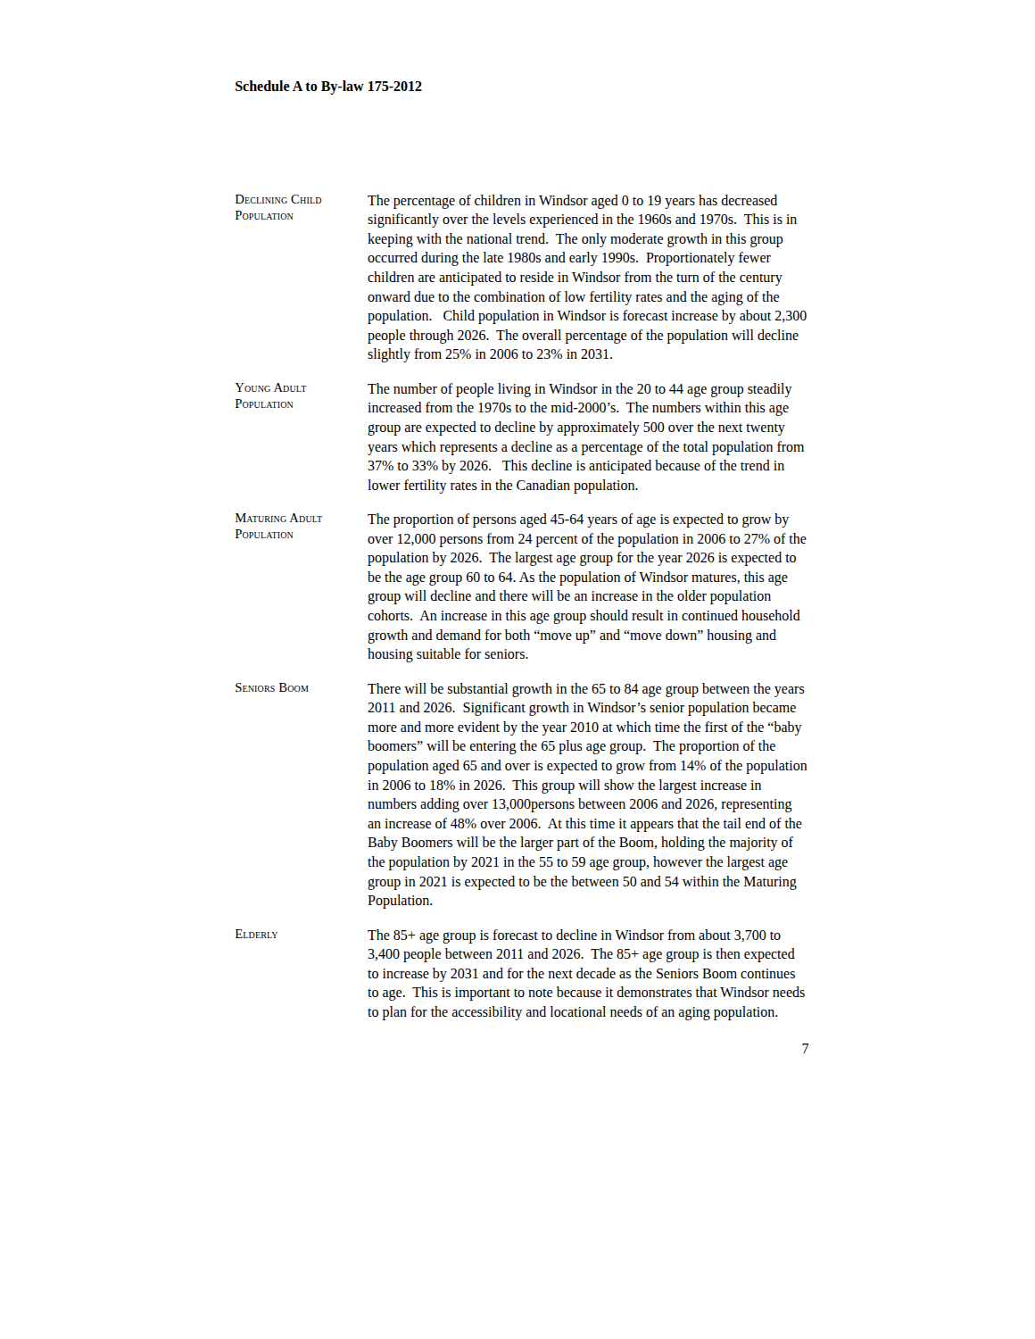Schedule A to By-law 175-2012
| Declining Child Population | The percentage of children in Windsor aged 0 to 19 years has decreased significantly over the levels experienced in the 1960s and 1970s. This is in keeping with the national trend. The only moderate growth in this group occurred during the late 1980s and early 1990s. Proportionately fewer children are anticipated to reside in Windsor from the turn of the century onward due to the combination of low fertility rates and the aging of the population. Child population in Windsor is forecast increase by about 2,300 people through 2026. The overall percentage of the population will decline slightly from 25% in 2006 to 23% in 2031. |
| Young Adult Population | The number of people living in Windsor in the 20 to 44 age group steadily increased from the 1970s to the mid-2000’s. The numbers within this age group are expected to decline by approximately 500 over the next twenty years which represents a decline as a percentage of the total population from 37% to 33% by 2026. This decline is anticipated because of the trend in lower fertility rates in the Canadian population. |
| Maturing Adult Population | The proportion of persons aged 45-64 years of age is expected to grow by over 12,000 persons from 24 percent of the population in 2006 to 27% of the population by 2026. The largest age group for the year 2026 is expected to be the age group 60 to 64. As the population of Windsor matures, this age group will decline and there will be an increase in the older population cohorts. An increase in this age group should result in continued household growth and demand for both “move up” and “move down” housing and housing suitable for seniors. |
| Seniors Boom | There will be substantial growth in the 65 to 84 age group between the years 2011 and 2026. Significant growth in Windsor’s senior population became more and more evident by the year 2010 at which time the first of the “baby boomers” will be entering the 65 plus age group. The proportion of the population aged 65 and over is expected to grow from 14% of the population in 2006 to 18% in 2026. This group will show the largest increase in numbers adding over 13,000persons between 2006 and 2026, representing an increase of 48% over 2006. At this time it appears that the tail end of the Baby Boomers will be the larger part of the Boom, holding the majority of the population by 2021 in the 55 to 59 age group, however the largest age group in 2021 is expected to be the between 50 and 54 within the Maturing Population. |
| Elderly | The 85+ age group is forecast to decline in Windsor from about 3,700 to 3,400 people between 2011 and 2026. The 85+ age group is then expected to increase by 2031 and for the next decade as the Seniors Boom continues to age. This is important to note because it demonstrates that Windsor needs to plan for the accessibility and locational needs of an aging population. |
7